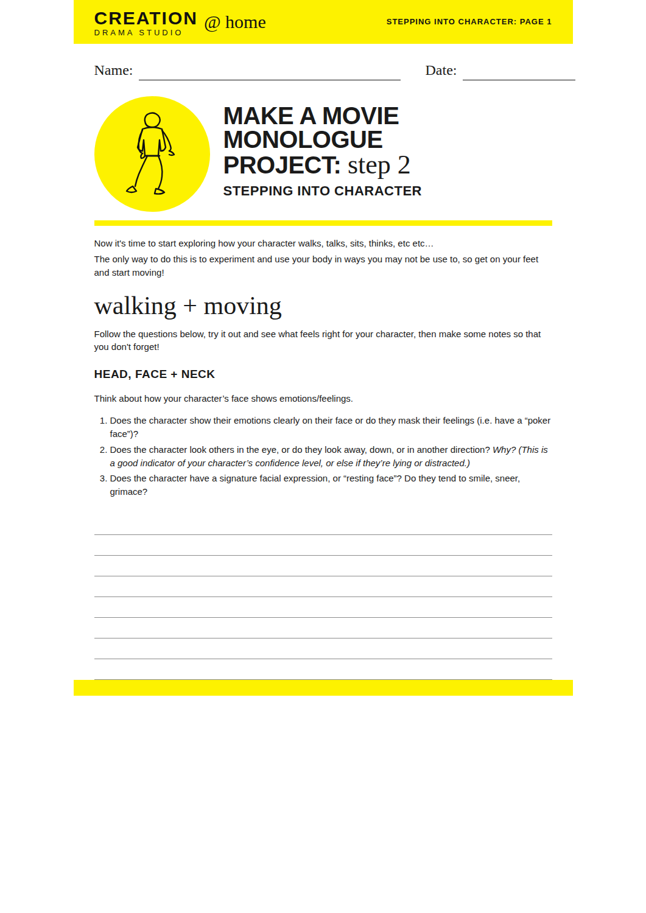CREATION DRAMA STUDIO @ home
Stepping into character: page 1
Name:
Date:
MAKE A MOVIE MONOLOGUE
PROJECT: step 2
Stepping into character
Now it's time to start exploring how your character walks, talks, sits, thinks, etc etc…
The only way to do this is to experiment and use your body in ways you may not be use to, so get on your feet and start moving!
walking + moving
Follow the questions below, try it out and see what feels right for your character, then make some notes so that you don't forget!
Head, face + neck
Think about how your character’s face shows emotions/feelings.
Does the character show their emotions clearly on their face or do they mask their feelings (i.e. have a “poker face”)?
Does the character look others in the eye, or do they look away, down, or in another direction? Why? (This is a good indicator of your character’s confidence level, or else if they’re lying or distracted.)
Does the character have a signature facial expression, or “resting face”? Do they tend to smile, sneer, grimace?